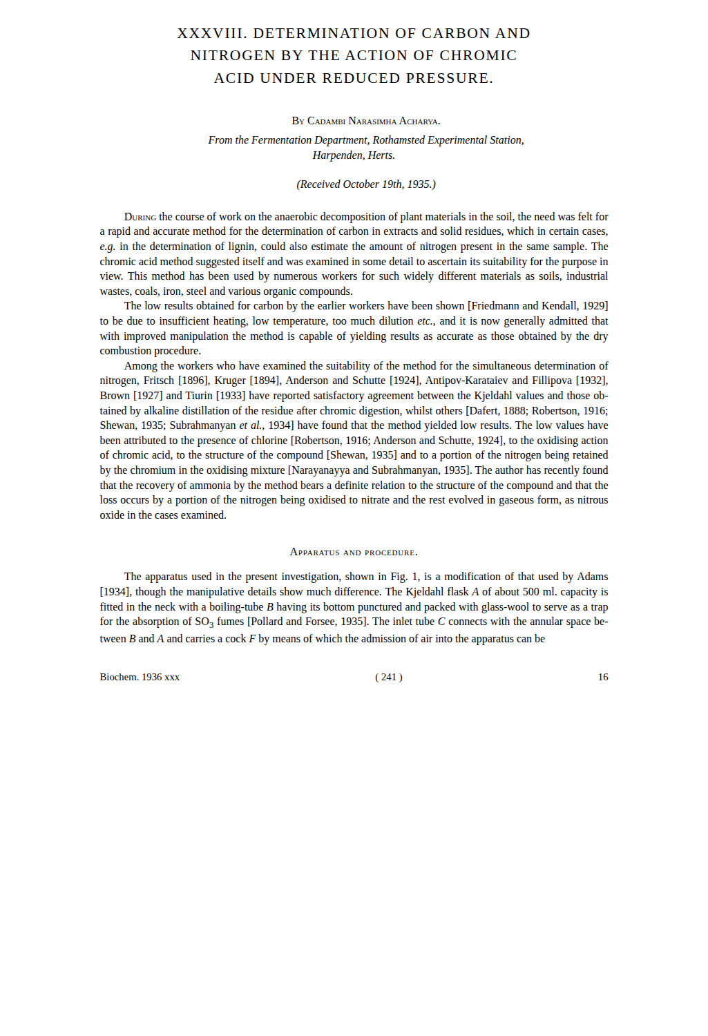XXXVIII. Determination of Carbon and
Nitrogen by the Action of Chromic
Acid under Reduced Pressure.
By Cadambi Narasimha Acharya.
From the Fermentation Department, Rothamsted Experimental Station,
Harpenden, Herts.
(Received October 19th, 1935.)
During the course of work on the anaerobic decomposition of plant materials in the soil, the need was felt for a rapid and accurate method for the determination of carbon in extracts and solid residues, which in certain cases, e.g. in the determination of lignin, could also estimate the amount of nitrogen present in the same sample. The chromic acid method suggested itself and was examined in some detail to ascertain its suitability for the purpose in view. This method has been used by numerous workers for such widely different materials as soils, industrial wastes, coals, iron, steel and various organic compounds.
The low results obtained for carbon by the earlier workers have been shown [Friedmann and Kendall, 1929] to be due to insufficient heating, low temperature, too much dilution etc., and it is now generally admitted that with improved manipulation the method is capable of yielding results as accurate as those obtained by the dry combustion procedure.
Among the workers who have examined the suitability of the method for the simultaneous determination of nitrogen, Fritsch [1896], Kruger [1894], Anderson and Schutte [1924], Antipov-Karataiev and Fillipova [1932], Brown [1927] and Tiurin [1933] have reported satisfactory agreement between the Kjeldahl values and those obtained by alkaline distillation of the residue after chromic digestion, whilst others [Dafert, 1888; Robertson, 1916; Shewan, 1935; Subrahmanyan et al., 1934] have found that the method yielded low results. The low values have been attributed to the presence of chlorine [Robertson, 1916; Anderson and Schutte, 1924], to the oxidising action of chromic acid, to the structure of the compound [Shewan, 1935] and to a portion of the nitrogen being retained by the chromium in the oxidising mixture [Narayanayya and Subrahmanyan, 1935]. The author has recently found that the recovery of ammonia by the method bears a definite relation to the structure of the compound and that the loss occurs by a portion of the nitrogen being oxidised to nitrate and the rest evolved in gaseous form, as nitrous oxide in the cases examined.
Apparatus and procedure.
The apparatus used in the present investigation, shown in Fig. 1, is a modification of that used by Adams [1934], though the manipulative details show much difference. The Kjeldahl flask A of about 500 ml. capacity is fitted in the neck with a boiling-tube B having its bottom punctured and packed with glass-wool to serve as a trap for the absorption of SO3 fumes [Pollard and Forsee, 1935]. The inlet tube C connects with the annular space between B and A and carries a cock F by means of which the admission of air into the apparatus can be
Biochem. 1936 xxx
( 241 )
16